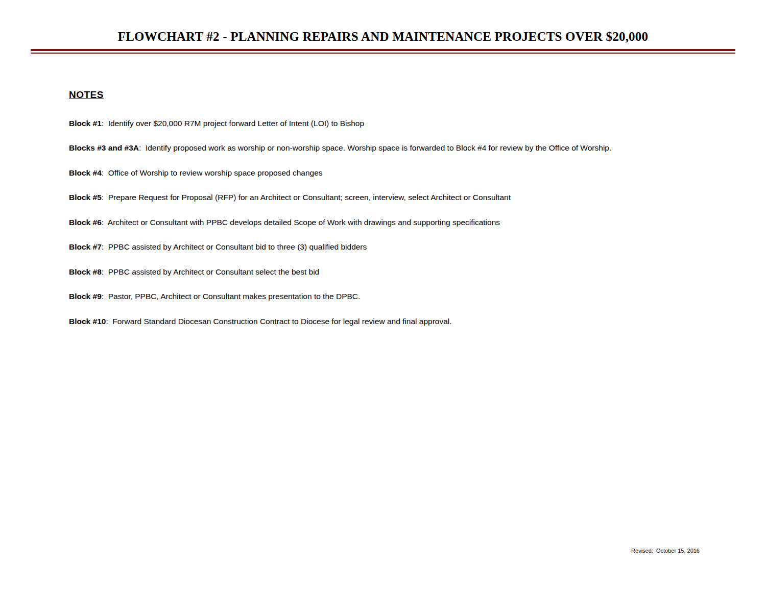FLOWCHART #2 - PLANNING REPAIRS AND MAINTENANCE PROJECTS OVER $20,000
NOTES
Block #1: Identify over $20,000 R7M project forward Letter of Intent (LOI) to Bishop
Blocks #3 and #3A: Identify proposed work as worship or non-worship space. Worship space is forwarded to Block #4 for review by the Office of Worship.
Block #4: Office of Worship to review worship space proposed changes
Block #5: Prepare Request for Proposal (RFP) for an Architect or Consultant; screen, interview, select Architect or Consultant
Block #6: Architect or Consultant with PPBC develops detailed Scope of Work with drawings and supporting specifications
Block #7: PPBC assisted by Architect or Consultant bid to three (3) qualified bidders
Block #8: PPBC assisted by Architect or Consultant select the best bid
Block #9: Pastor, PPBC, Architect or Consultant makes presentation to the DPBC.
Block #10: Forward Standard Diocesan Construction Contract to Diocese for legal review and final approval.
Revised: October 15, 2016